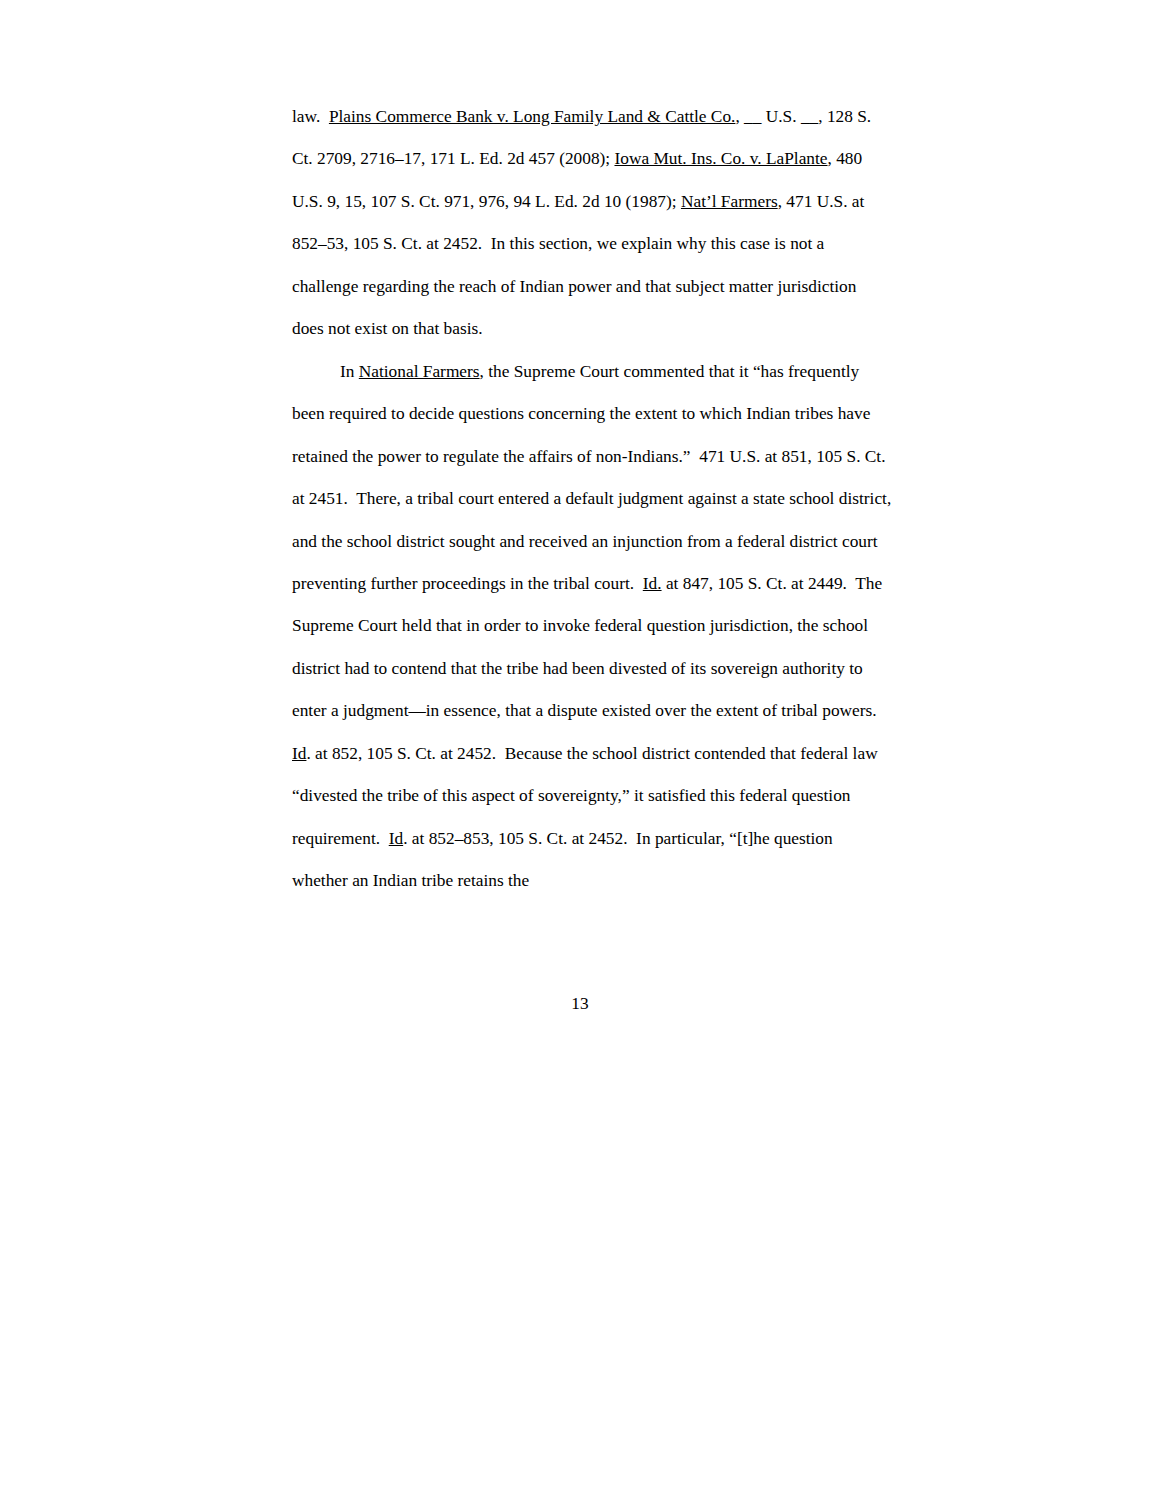law. Plains Commerce Bank v. Long Family Land & Cattle Co., __ U.S. __, 128 S. Ct. 2709, 2716–17, 171 L. Ed. 2d 457 (2008); Iowa Mut. Ins. Co. v. LaPlante, 480 U.S. 9, 15, 107 S. Ct. 971, 976, 94 L. Ed. 2d 10 (1987); Nat’l Farmers, 471 U.S. at 852–53, 105 S. Ct. at 2452. In this section, we explain why this case is not a challenge regarding the reach of Indian power and that subject matter jurisdiction does not exist on that basis.
In National Farmers, the Supreme Court commented that it “has frequently been required to decide questions concerning the extent to which Indian tribes have retained the power to regulate the affairs of non-Indians.” 471 U.S. at 851, 105 S. Ct. at 2451. There, a tribal court entered a default judgment against a state school district, and the school district sought and received an injunction from a federal district court preventing further proceedings in the tribal court. Id. at 847, 105 S. Ct. at 2449. The Supreme Court held that in order to invoke federal question jurisdiction, the school district had to contend that the tribe had been divested of its sovereign authority to enter a judgment—in essence, that a dispute existed over the extent of tribal powers. Id. at 852, 105 S. Ct. at 2452. Because the school district contended that federal law “divested the tribe of this aspect of sovereignty,” it satisfied this federal question requirement. Id. at 852–853, 105 S. Ct. at 2452. In particular, “[t]he question whether an Indian tribe retains the
13